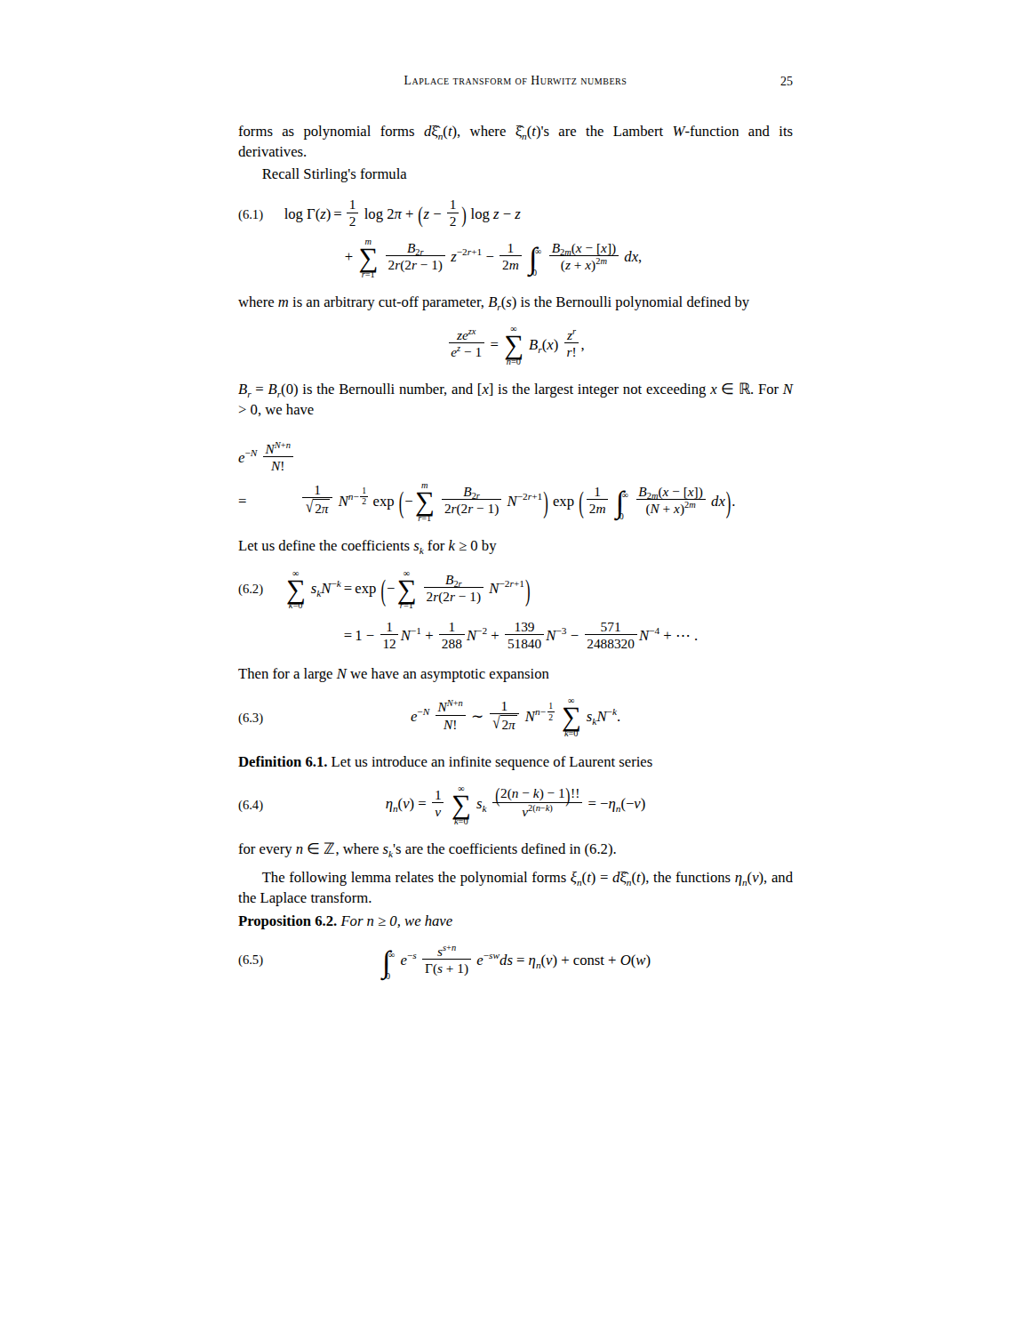Laplace transform of Hurwitz numbers 25
forms as polynomial forms dξ̂n(t), where ξ̂n(t)'s are the Lambert W-function and its derivatives.
Recall Stirling's formula
(6.1)
log Γ(z)
=
12 log 2π + (z − 12) log z − z
+ m∑r=1 B2r 2r(2r − 1) z−2r+1 − 12m ∫∞0 B2m(x − [x])(z + x)2m dx,
where m is an arbitrary cut-off parameter, Br(s) is the Bernoulli polynomial defined by
zezx ez − 1 = ∞∑n=0 Br(x) zr r!,
Br = Br(0) is the Bernoulli number, and [x] is the largest integer not exceeding x ∈ ℝ. For N > 0, we have
e−N NN+n N!
=
1√2π Nn−12 exp (−m∑r=1 B2r 2r(2r − 1) N−2r+1) exp (12m ∫∞0 B2m(x − [x])(N + x)2m dx).
Let us define the coefficients sk for k ≥ 0 by
(6.2)
∞∑k=0 sk N−k
=
exp (−∞∑r=1 B2r 2r(2r − 1) N−2r+1)
=
1 − 112 N−1 + 1288 N−2 + 13951840 N−3 − 5712488320 N−4 + ⋯ .
Then for a large N we have an asymptotic expansion
(6.3)
e−N NN+n N! ∼ 1√2π Nn−12 ∞∑k=0 sk N−k.
Definition 6.1. Let us introduce an infinite sequence of Laurent series
(6.4)
ηn(v) = 1 v ∞∑k=0 sk (2(n − k) − 1)!!v2(n−k) = −ηn(−v)
for every n ∈ ℤ, where sk's are the coefficients defined in (6.2).
The following lemma relates the polynomial forms ξn(t) = dξ̂n(t), the functions ηn(v), and the Laplace transform.
Proposition 6.2. For n ≥ 0, we have
(6.5)
∫∞0 e−s ss+n Γ(s + 1) e−swds = ηn(v) + const + O(w)